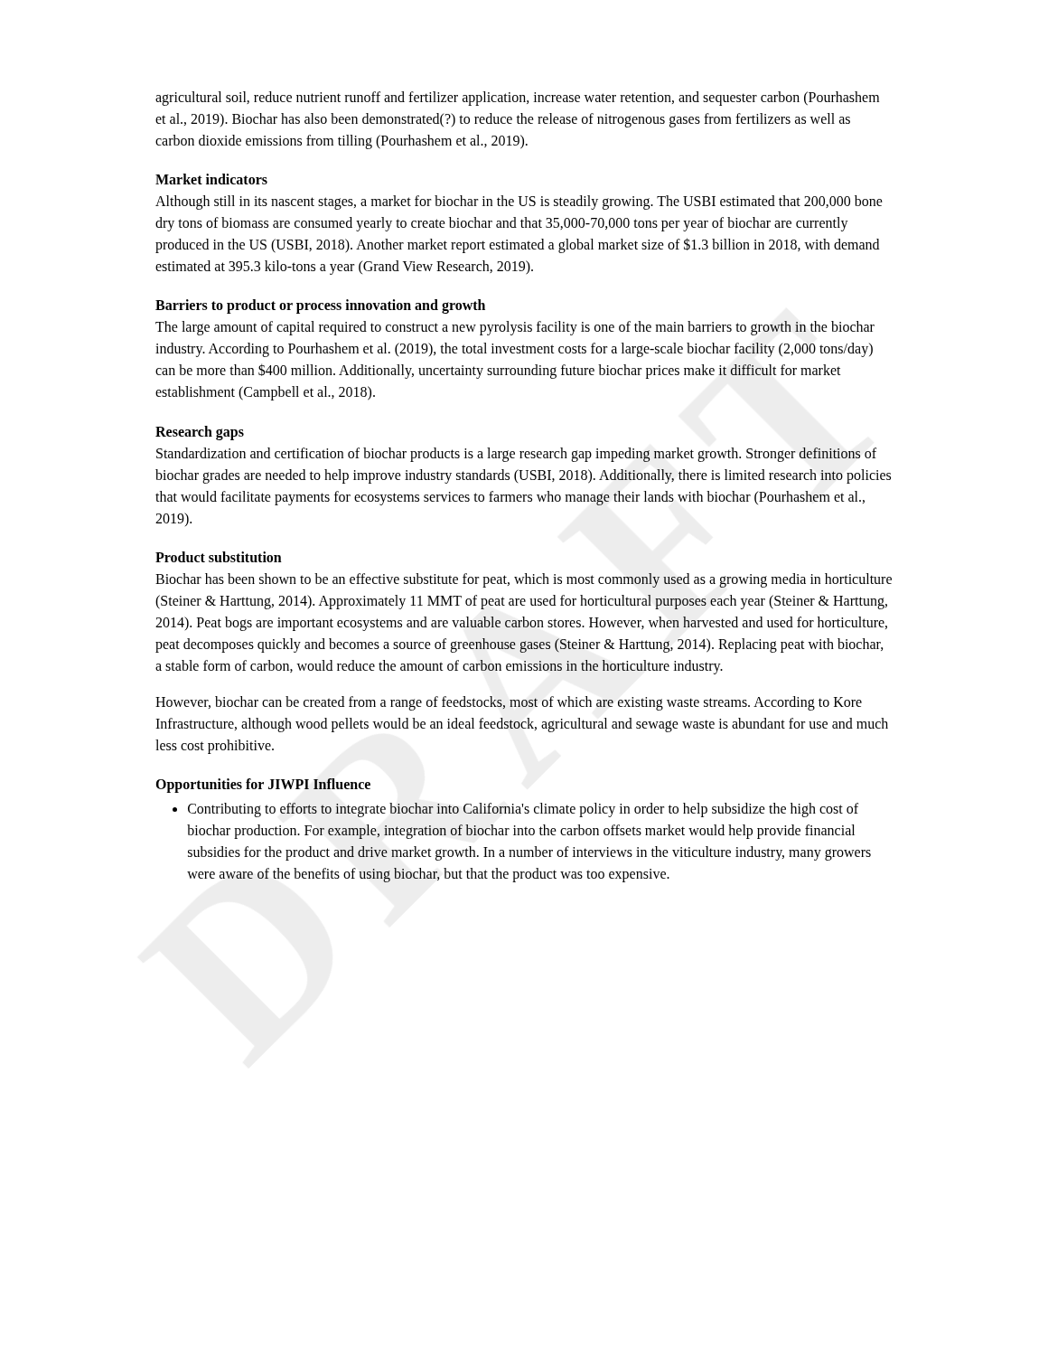DRAFT
agricultural soil, reduce nutrient runoff and fertilizer application, increase water retention, and sequester carbon (Pourhashem et al., 2019). Biochar has also been demonstrated(?) to reduce the release of nitrogenous gases from fertilizers as well as carbon dioxide emissions from tilling (Pourhashem et al., 2019).
Market indicators
Although still in its nascent stages, a market for biochar in the US is steadily growing. The USBI estimated that 200,000 bone dry tons of biomass are consumed yearly to create biochar and that 35,000-70,000 tons per year of biochar are currently produced in the US (USBI, 2018). Another market report estimated a global market size of $1.3 billion in 2018, with demand estimated at 395.3 kilo-tons a year (Grand View Research, 2019).
Barriers to product or process innovation and growth
The large amount of capital required to construct a new pyrolysis facility is one of the main barriers to growth in the biochar industry. According to Pourhashem et al. (2019), the total investment costs for a large-scale biochar facility (2,000 tons/day) can be more than $400 million. Additionally, uncertainty surrounding future biochar prices make it difficult for market establishment (Campbell et al., 2018).
Research gaps
Standardization and certification of biochar products is a large research gap impeding market growth. Stronger definitions of biochar grades are needed to help improve industry standards (USBI, 2018). Additionally, there is limited research into policies that would facilitate payments for ecosystems services to farmers who manage their lands with biochar (Pourhashem et al., 2019).
Product substitution
Biochar has been shown to be an effective substitute for peat, which is most commonly used as a growing media in horticulture (Steiner & Harttung, 2014). Approximately 11 MMT of peat are used for horticultural purposes each year (Steiner & Harttung, 2014). Peat bogs are important ecosystems and are valuable carbon stores. However, when harvested and used for horticulture, peat decomposes quickly and becomes a source of greenhouse gases (Steiner & Harttung, 2014). Replacing peat with biochar, a stable form of carbon, would reduce the amount of carbon emissions in the horticulture industry.
However, biochar can be created from a range of feedstocks, most of which are existing waste streams. According to Kore Infrastructure, although wood pellets would be an ideal feedstock, agricultural and sewage waste is abundant for use and much less cost prohibitive.
Opportunities for JIWPI Influence
Contributing to efforts to integrate biochar into California's climate policy in order to help subsidize the high cost of biochar production. For example, integration of biochar into the carbon offsets market would help provide financial subsidies for the product and drive market growth. In a number of interviews in the viticulture industry, many growers were aware of the benefits of using biochar, but that the product was too expensive.